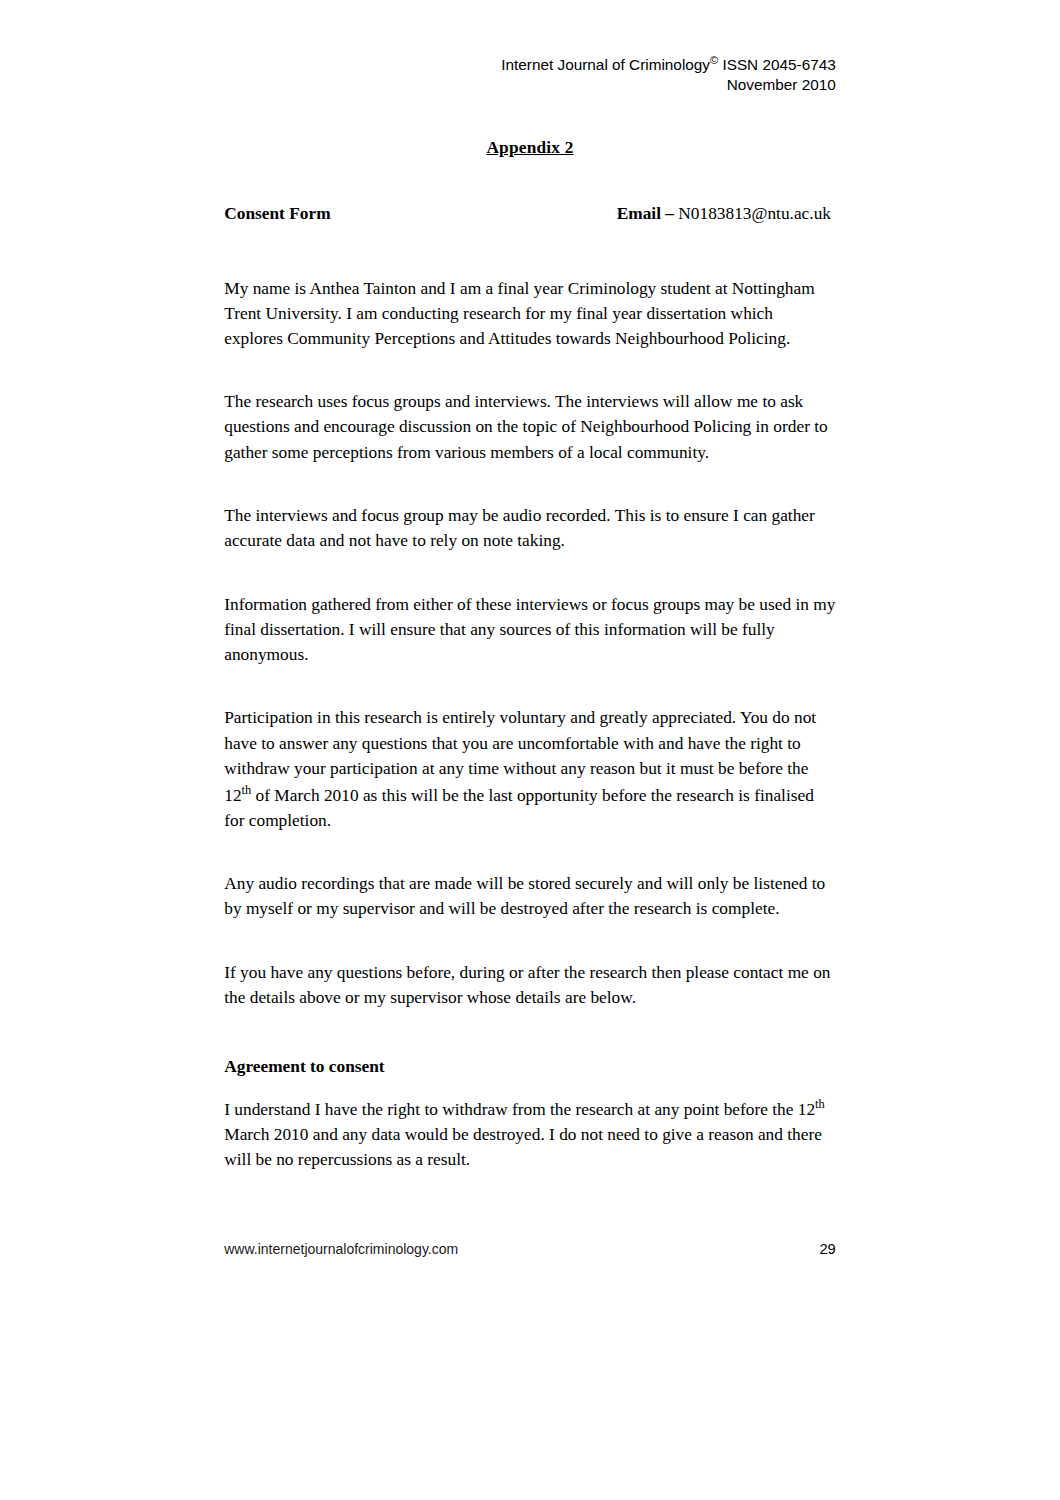Internet Journal of Criminology© ISSN 2045-6743
November 2010
Appendix 2
Consent Form Email – N0183813@ntu.ac.uk
My name is Anthea Tainton and I am a final year Criminology student at Nottingham Trent University. I am conducting research for my final year dissertation which explores Community Perceptions and Attitudes towards Neighbourhood Policing.
The research uses focus groups and interviews. The interviews will allow me to ask questions and encourage discussion on the topic of Neighbourhood Policing in order to gather some perceptions from various members of a local community.
The interviews and focus group may be audio recorded. This is to ensure I can gather accurate data and not have to rely on note taking.
Information gathered from either of these interviews or focus groups may be used in my final dissertation. I will ensure that any sources of this information will be fully anonymous.
Participation in this research is entirely voluntary and greatly appreciated. You do not have to answer any questions that you are uncomfortable with and have the right to withdraw your participation at any time without any reason but it must be before the 12th of March 2010 as this will be the last opportunity before the research is finalised for completion.
Any audio recordings that are made will be stored securely and will only be listened to by myself or my supervisor and will be destroyed after the research is complete.
If you have any questions before, during or after the research then please contact me on the details above or my supervisor whose details are below.
Agreement to consent
I understand I have the right to withdraw from the research at any point before the 12th March 2010 and any data would be destroyed. I do not need to give a reason and there will be no repercussions as a result.
www.internetjournalofcriminology.com 29